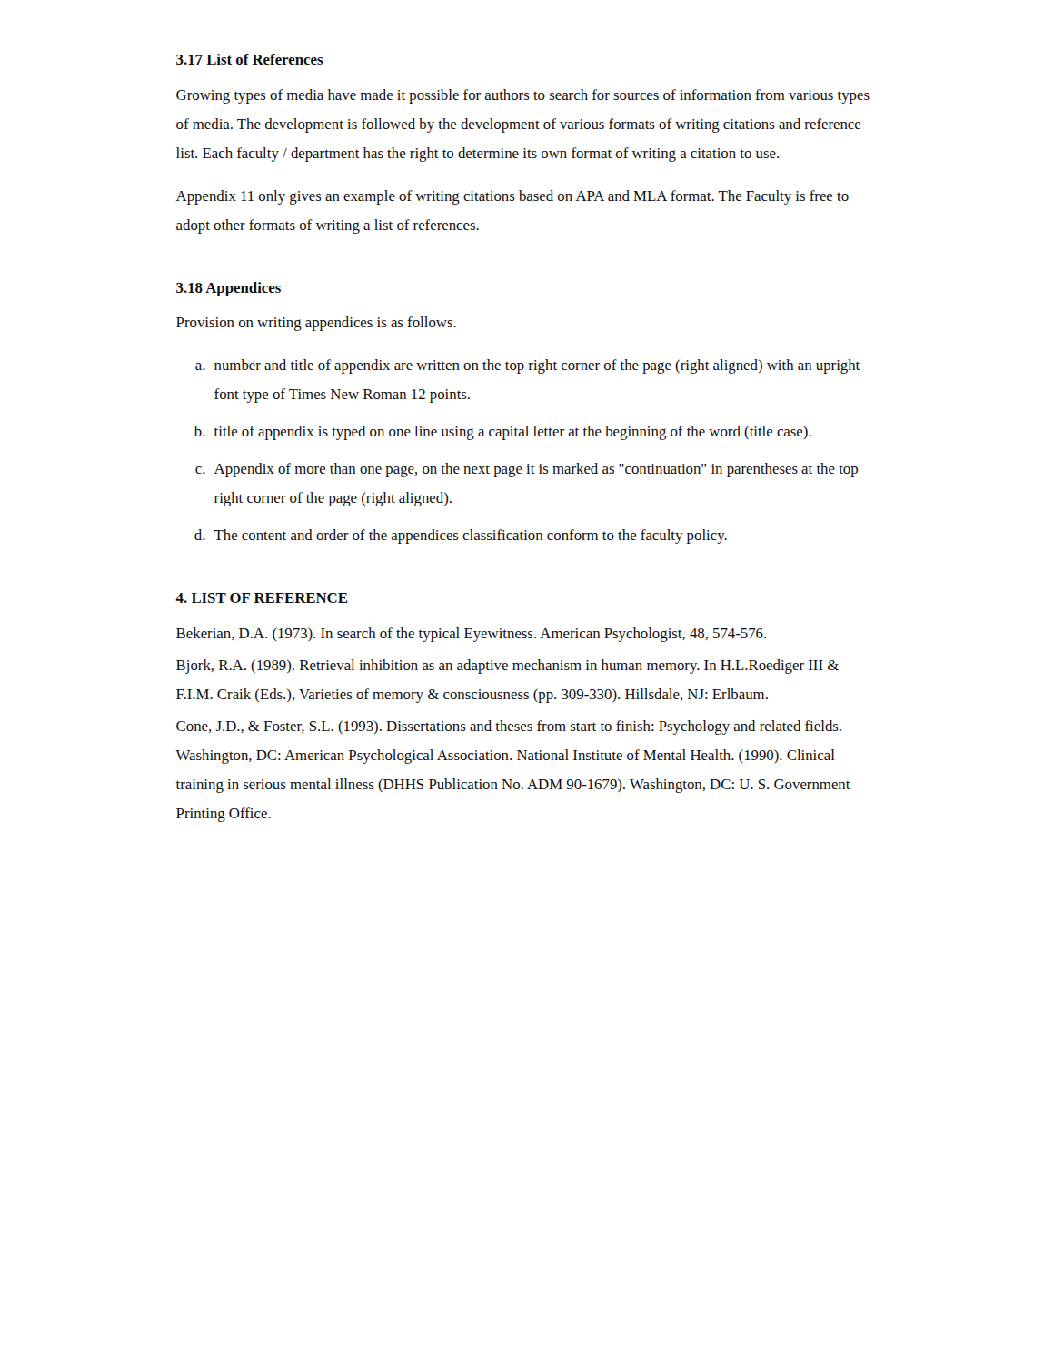3.17 List of References
Growing types of media have made it possible for authors to search for sources of information from various types of media. The development is followed by the development of various formats of writing citations and reference list. Each faculty / department has the right to determine its own format of writing a citation to use.
Appendix 11 only gives an example of writing citations based on APA and MLA format. The Faculty is free to adopt other formats of writing a list of references.
3.18 Appendices
Provision on writing appendices is as follows.
number and title of appendix are written on the top right corner of the page (right aligned) with an upright font type of Times New Roman 12 points.
title of appendix is typed on one line using a capital letter at the beginning of the word (title case).
Appendix of more than one page, on the next page it is marked as "continuation" in parentheses at the top right corner of the page (right aligned).
The content and order of the appendices classification conform to the faculty policy.
4. LIST OF REFERENCE
Bekerian, D.A. (1973). In search of the typical Eyewitness. American Psychologist, 48, 574-576.
Bjork, R.A. (1989). Retrieval inhibition as an adaptive mechanism in human memory. In H.L.Roediger III & F.I.M. Craik (Eds.), Varieties of memory & consciousness (pp. 309-330). Hillsdale, NJ: Erlbaum.
Cone, J.D., & Foster, S.L. (1993). Dissertations and theses from start to finish: Psychology and related fields. Washington, DC: American Psychological Association. National Institute of Mental Health. (1990). Clinical training in serious mental illness (DHHS Publication No. ADM 90-1679). Washington, DC: U. S. Government Printing Office.